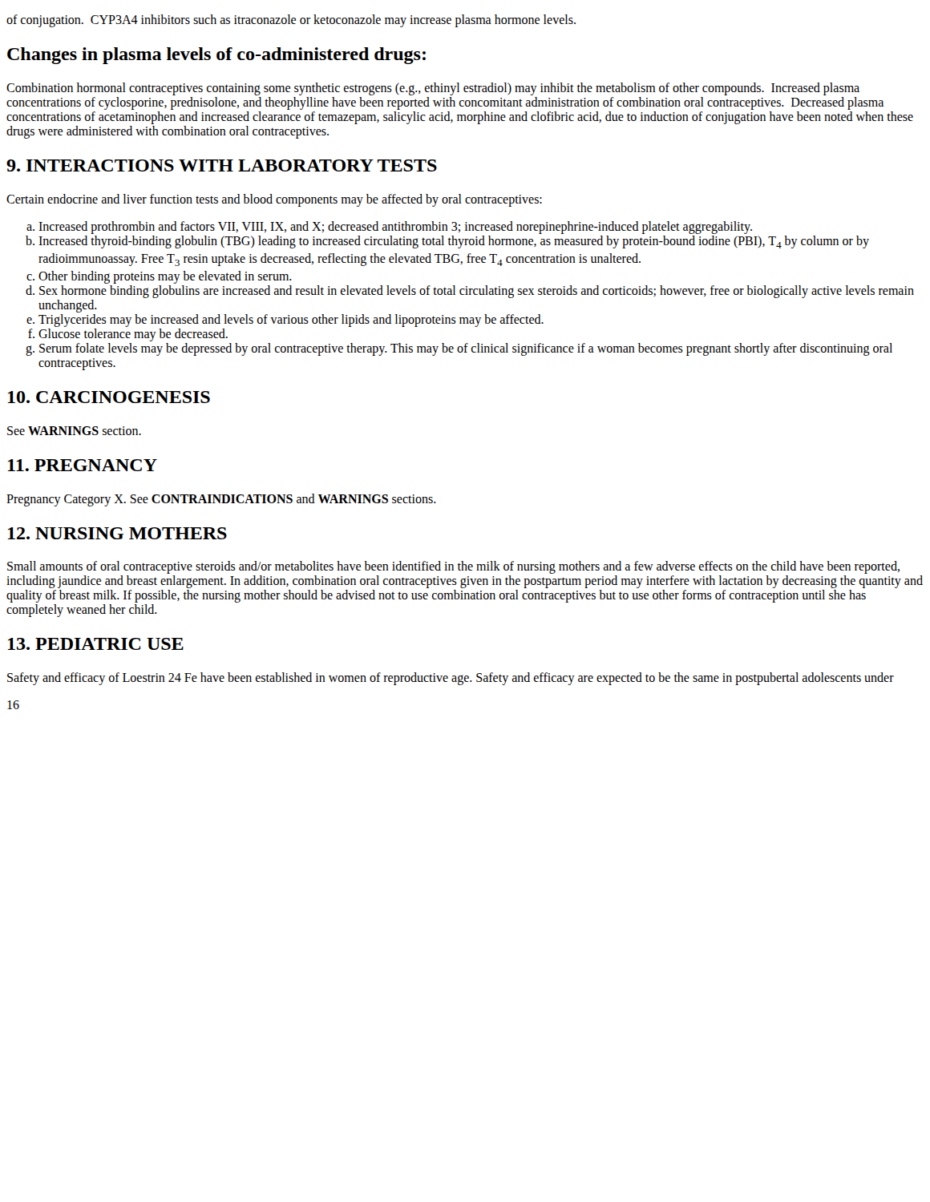of conjugation. CYP3A4 inhibitors such as itraconazole or ketoconazole may increase plasma hormone levels.
Changes in plasma levels of co-administered drugs:
Combination hormonal contraceptives containing some synthetic estrogens (e.g., ethinyl estradiol) may inhibit the metabolism of other compounds. Increased plasma concentrations of cyclosporine, prednisolone, and theophylline have been reported with concomitant administration of combination oral contraceptives. Decreased plasma concentrations of acetaminophen and increased clearance of temazepam, salicylic acid, morphine and clofibric acid, due to induction of conjugation have been noted when these drugs were administered with combination oral contraceptives.
9. INTERACTIONS WITH LABORATORY TESTS
Certain endocrine and liver function tests and blood components may be affected by oral contraceptives:
Increased prothrombin and factors VII, VIII, IX, and X; decreased antithrombin 3; increased norepinephrine-induced platelet aggregability.
Increased thyroid-binding globulin (TBG) leading to increased circulating total thyroid hormone, as measured by protein-bound iodine (PBI), T4 by column or by radioimmunoassay. Free T3 resin uptake is decreased, reflecting the elevated TBG, free T4 concentration is unaltered.
Other binding proteins may be elevated in serum.
Sex hormone binding globulins are increased and result in elevated levels of total circulating sex steroids and corticoids; however, free or biologically active levels remain unchanged.
Triglycerides may be increased and levels of various other lipids and lipoproteins may be affected.
Glucose tolerance may be decreased.
Serum folate levels may be depressed by oral contraceptive therapy. This may be of clinical significance if a woman becomes pregnant shortly after discontinuing oral contraceptives.
10. CARCINOGENESIS
See WARNINGS section.
11. PREGNANCY
Pregnancy Category X. See CONTRAINDICATIONS and WARNINGS sections.
12. NURSING MOTHERS
Small amounts of oral contraceptive steroids and/or metabolites have been identified in the milk of nursing mothers and a few adverse effects on the child have been reported, including jaundice and breast enlargement. In addition, combination oral contraceptives given in the postpartum period may interfere with lactation by decreasing the quantity and quality of breast milk. If possible, the nursing mother should be advised not to use combination oral contraceptives but to use other forms of contraception until she has completely weaned her child.
13. PEDIATRIC USE
Safety and efficacy of Loestrin 24 Fe have been established in women of reproductive age. Safety and efficacy are expected to be the same in postpubertal adolescents under
16